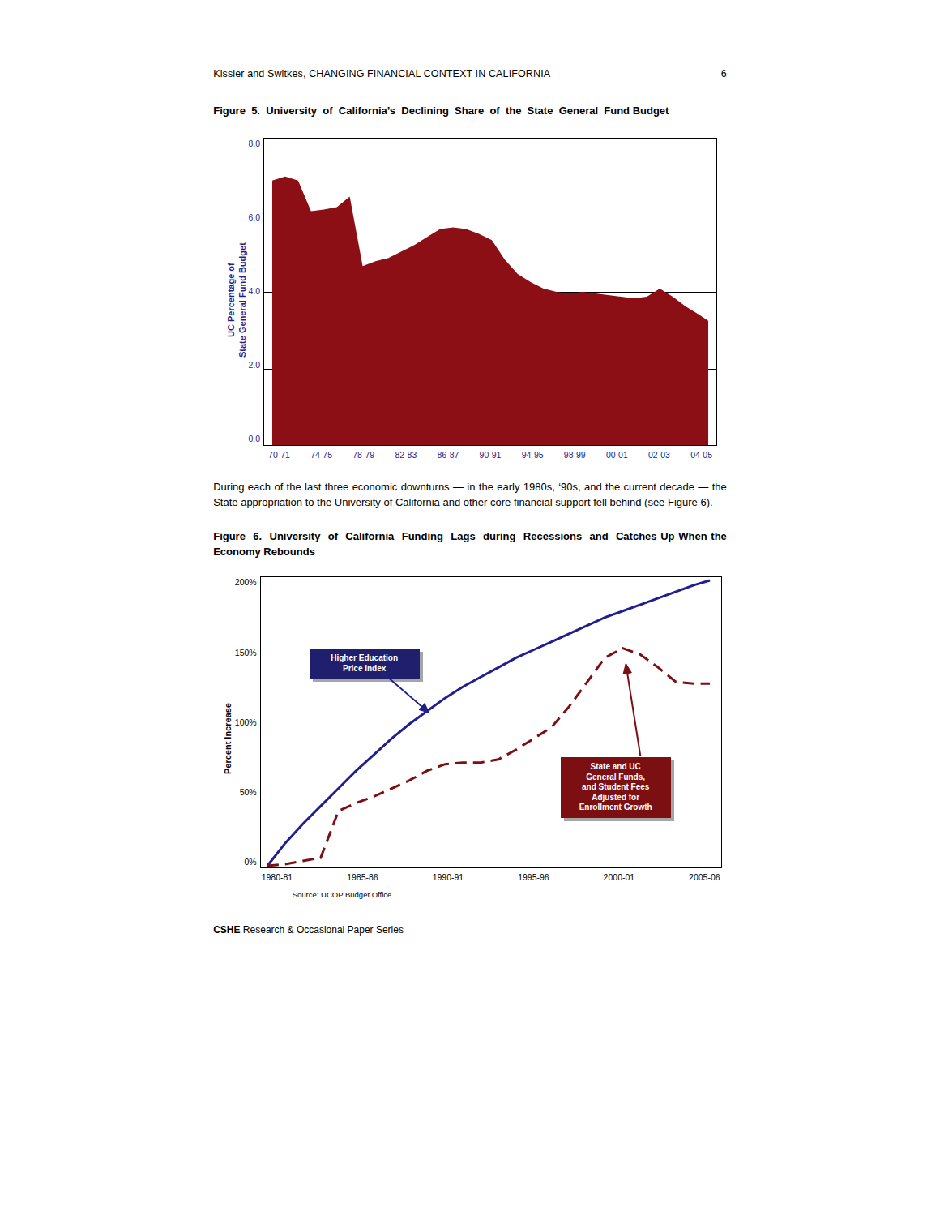Kissler and Switkes, CHANGING FINANCIAL CONTEXT IN CALIFORNIA 6
Figure 5. University of California’s Declining Share of the State General Fund Budget
UC Percentage of
State General Fund Budget
8.0 6.0 4.0 2.0 0.0
y: 0 = 8.0, 380 = 0.0 => y = 380 - (v/8)*380
70-71 74-75 78-79 82-83 86-87 90-91 94-95 98-99 00-01 02-03 04-05
During each of the last three economic downturns — in the early 1980s, ‘90s, and the current decade — the State appropriation to the University of California and other core financial support fell behind (see Figure 6).
Figure 6. University of California Funding Lags during Recessions and Catches Up When the Economy Rebounds
Percent Increase
200% 150% 100% 50% 0%
Higher Education
Price Index
State and UC
General Funds,
and Student Fees
Adjusted for
Enrollment Growth
1980-81 1985-86 1990-91 1995-96 2000-01 2005-06
Source: UCOP Budget Office
CSHE Research & Occasional Paper Series